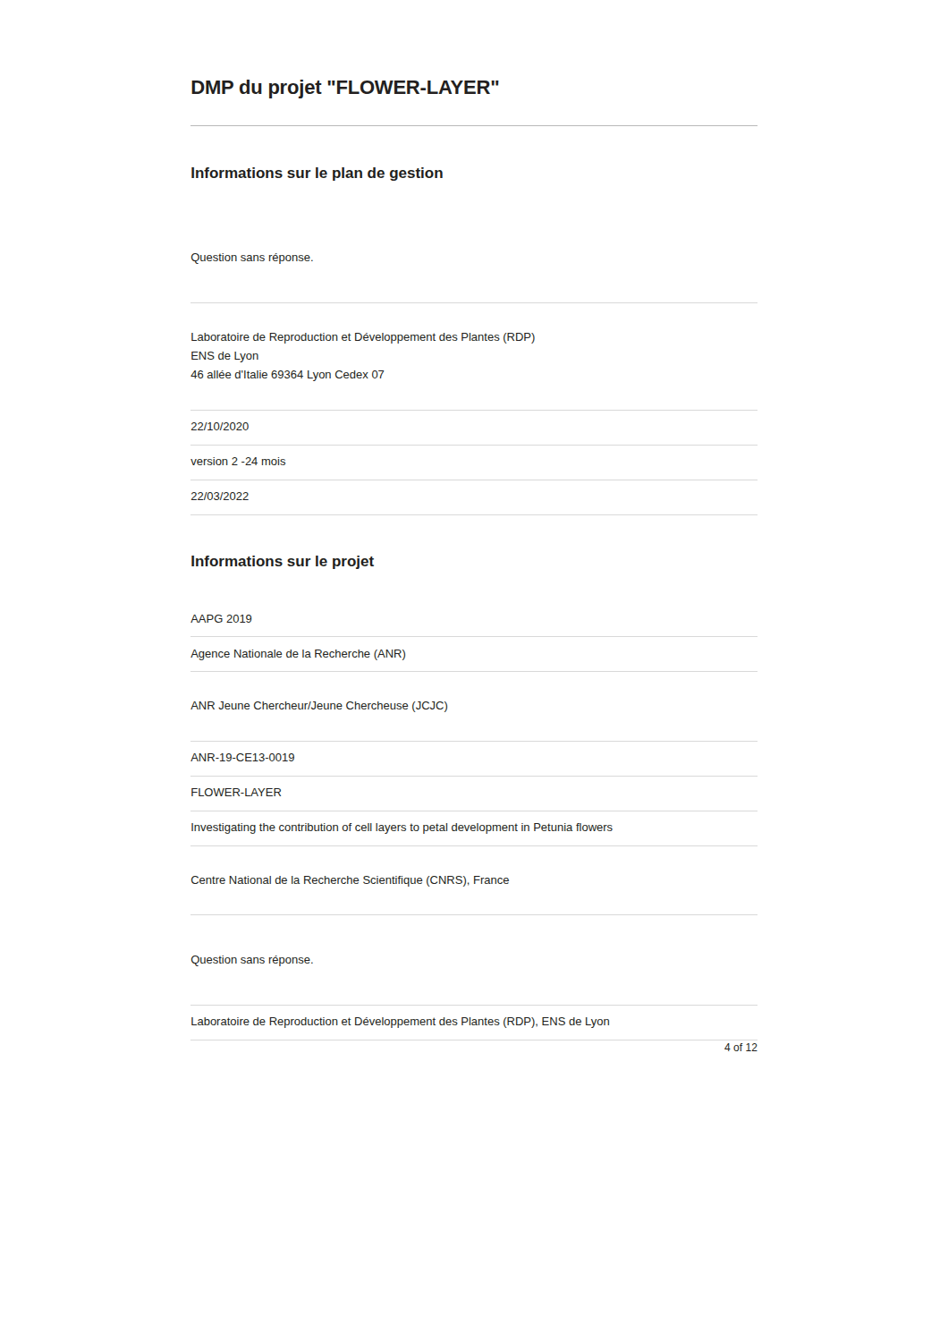DMP du projet "FLOWER-LAYER"
Informations sur le plan de gestion
Question sans réponse.
Laboratoire de Reproduction et Développement des Plantes (RDP)
ENS de Lyon
46 allée d'Italie 69364 Lyon Cedex 07
22/10/2020
version 2 -24 mois
22/03/2022
Informations sur le projet
AAPG 2019
Agence Nationale de la Recherche (ANR)
ANR Jeune Chercheur/Jeune Chercheuse (JCJC)
ANR-19-CE13-0019
FLOWER-LAYER
Investigating the contribution of cell layers to petal development in Petunia flowers
Centre National de la Recherche Scientifique (CNRS), France
Question sans réponse.
Laboratoire de Reproduction et Développement des Plantes (RDP), ENS de Lyon
4 of 12